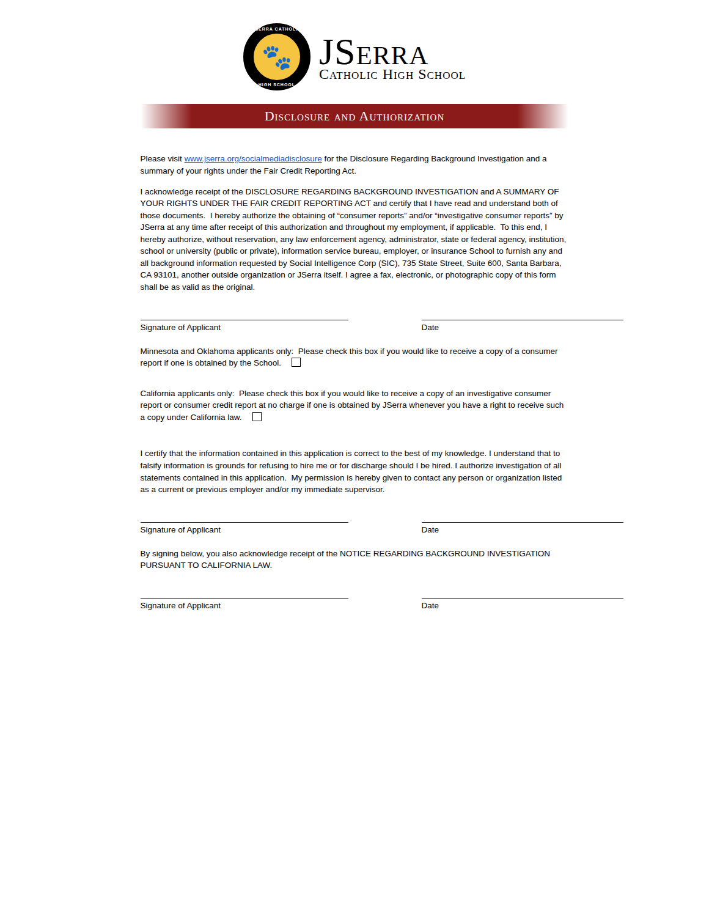JSERRA CATHOLIC
🐾
HIGH SCHOOL
JSerra
Catholic High School
Disclosure and Authorization
Please visit www.jserra.org/socialmediadisclosure for the Disclosure Regarding Background Investigation and a summary of your rights under the Fair Credit Reporting Act.
I acknowledge receipt of the DISCLOSURE REGARDING BACKGROUND INVESTIGATION and A SUMMARY OF YOUR RIGHTS UNDER THE FAIR CREDIT REPORTING ACT and certify that I have read and understand both of those documents. I hereby authorize the obtaining of “consumer reports” and/or “investigative consumer reports” by JSerra at any time after receipt of this authorization and throughout my employment, if applicable. To this end, I hereby authorize, without reservation, any law enforcement agency, administrator, state or federal agency, institution, school or university (public or private), information service bureau, employer, or insurance School to furnish any and all background information requested by Social Intelligence Corp (SIC), 735 State Street, Suite 600, Santa Barbara, CA 93101, another outside organization or JSerra itself. I agree a fax, electronic, or photographic copy of this form shall be as valid as the original.
Signature of Applicant
Date
Minnesota and Oklahoma applicants only: Please check this box if you would like to receive a copy of a consumer report if one is obtained by the School.
California applicants only: Please check this box if you would like to receive a copy of an investigative consumer report or consumer credit report at no charge if one is obtained by JSerra whenever you have a right to receive such a copy under California law.
I certify that the information contained in this application is correct to the best of my knowledge. I understand that to falsify information is grounds for refusing to hire me or for discharge should I be hired. I authorize investigation of all statements contained in this application. My permission is hereby given to contact any person or organization listed as a current or previous employer and/or my immediate supervisor.
Signature of Applicant
Date
By signing below, you also acknowledge receipt of the NOTICE REGARDING BACKGROUND INVESTIGATION PURSUANT TO CALIFORNIA LAW.
Signature of Applicant
Date